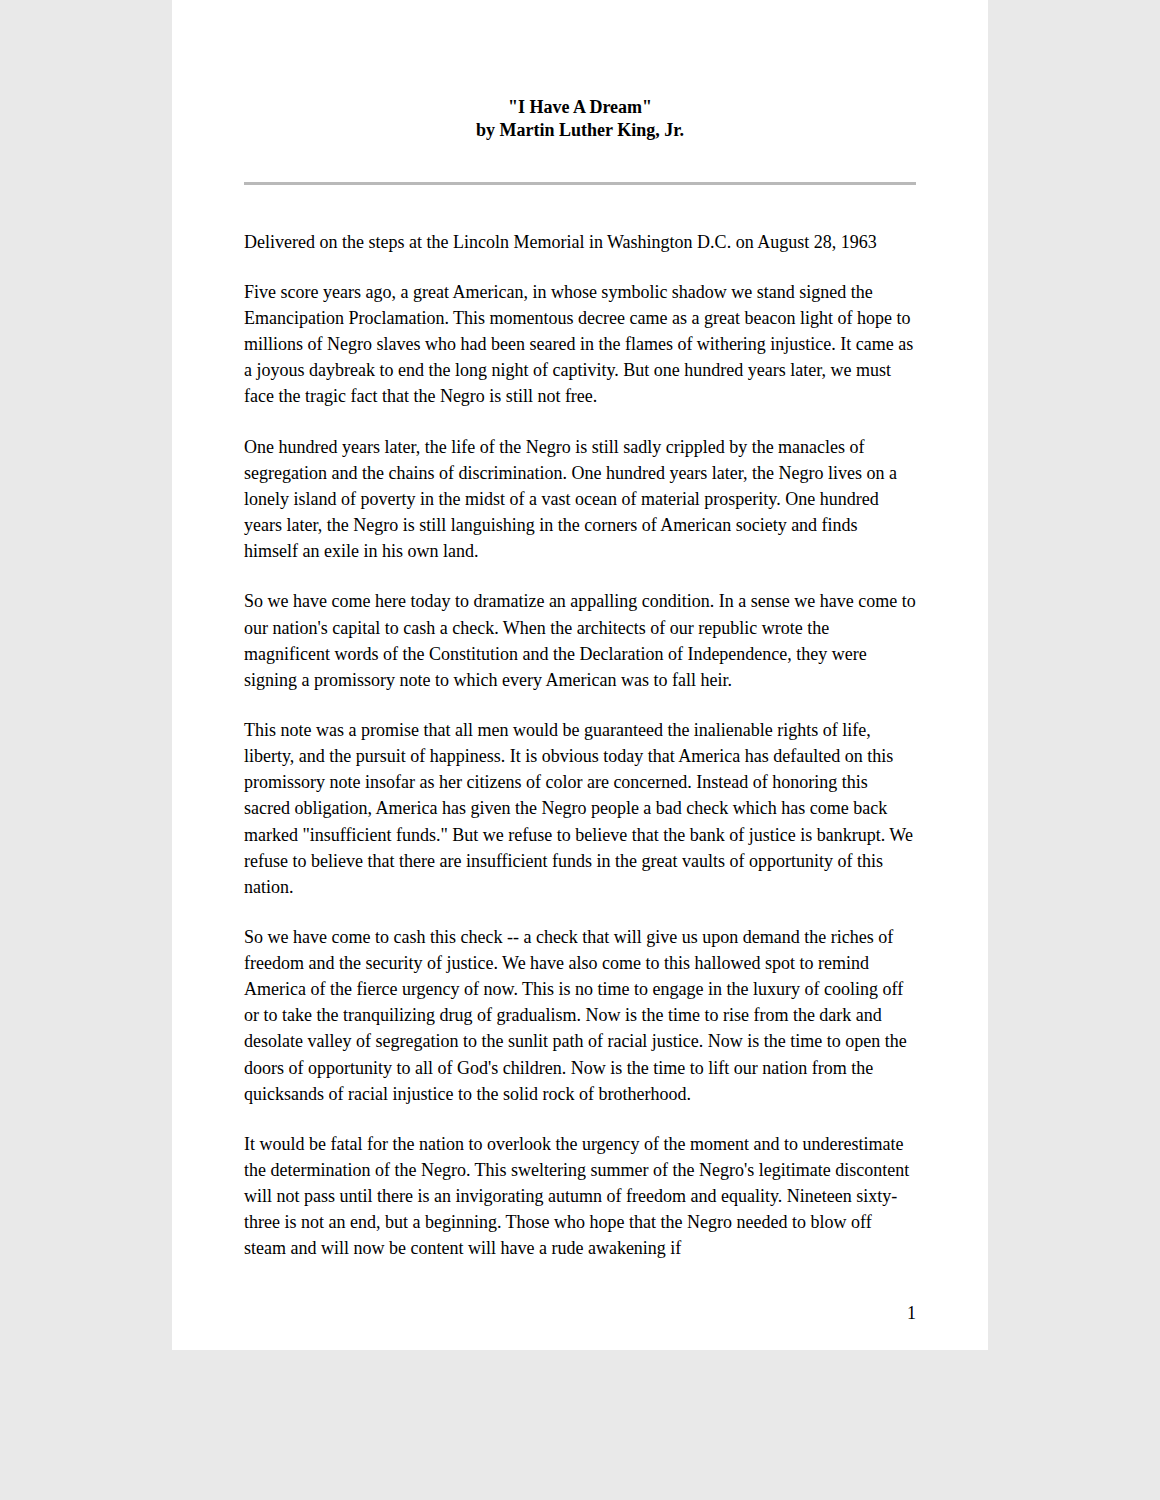"I Have A Dream" by Martin Luther King, Jr.
Delivered on the steps at the Lincoln Memorial in Washington D.C. on August 28, 1963
Five score years ago, a great American, in whose symbolic shadow we stand signed the Emancipation Proclamation. This momentous decree came as a great beacon light of hope to millions of Negro slaves who had been seared in the flames of withering injustice. It came as a joyous daybreak to end the long night of captivity. But one hundred years later, we must face the tragic fact that the Negro is still not free.
One hundred years later, the life of the Negro is still sadly crippled by the manacles of segregation and the chains of discrimination. One hundred years later, the Negro lives on a lonely island of poverty in the midst of a vast ocean of material prosperity. One hundred years later, the Negro is still languishing in the corners of American society and finds himself an exile in his own land.
So we have come here today to dramatize an appalling condition. In a sense we have come to our nation's capital to cash a check. When the architects of our republic wrote the magnificent words of the Constitution and the Declaration of Independence, they were signing a promissory note to which every American was to fall heir.
This note was a promise that all men would be guaranteed the inalienable rights of life, liberty, and the pursuit of happiness. It is obvious today that America has defaulted on this promissory note insofar as her citizens of color are concerned. Instead of honoring this sacred obligation, America has given the Negro people a bad check which has come back marked "insufficient funds." But we refuse to believe that the bank of justice is bankrupt. We refuse to believe that there are insufficient funds in the great vaults of opportunity of this nation.
So we have come to cash this check -- a check that will give us upon demand the riches of freedom and the security of justice. We have also come to this hallowed spot to remind America of the fierce urgency of now. This is no time to engage in the luxury of cooling off or to take the tranquilizing drug of gradualism. Now is the time to rise from the dark and desolate valley of segregation to the sunlit path of racial justice. Now is the time to open the doors of opportunity to all of God's children. Now is the time to lift our nation from the quicksands of racial injustice to the solid rock of brotherhood.
It would be fatal for the nation to overlook the urgency of the moment and to underestimate the determination of the Negro. This sweltering summer of the Negro's legitimate discontent will not pass until there is an invigorating autumn of freedom and equality. Nineteen sixty-three is not an end, but a beginning. Those who hope that the Negro needed to blow off steam and will now be content will have a rude awakening if
1